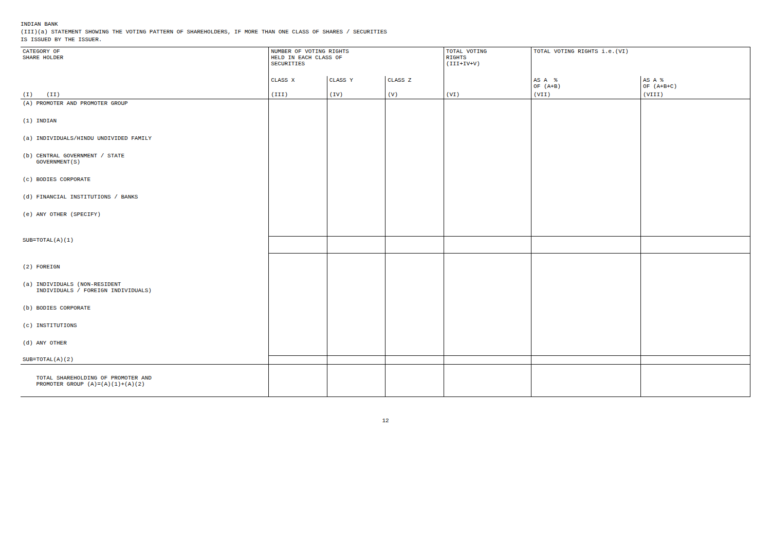INDIAN BANK (III)(a) STATEMENT SHOWING THE VOTING PATTERN OF SHAREHOLDERS, IF MORE THAN ONE CLASS OF SHARES / SECURITIES IS ISSUED BY THE ISSUER.
| CATEGORY OF SHARE HOLDER | NUMBER OF VOTING RIGHTS HELD IN EACH CLASS OF SECURITIES | TOTAL VOTING RIGHTS (III+IV+V) | TOTAL VOTING RIGHTS i.e.(VI) |
| | CLASS X | CLASS Y | CLASS Z | | AS A % OF (A+B) | AS A % OF (A+B+C) |
| (I) (II) | (III) | (IV) | (V) | (VI) | (VII) | (VIII) |
| (A) PROMOTER AND PROMOTER GROUP | | | | | | |
| (1) INDIAN | | | | | | |
| (a) INDIVIDUALS/HINDU UNDIVIDED FAMILY | | | | | | |
| (b) CENTRAL GOVERNMENT / STATE GOVERNMENT(S) | | | | | | |
| (c) BODIES CORPORATE | | | | | | |
| (d) FINANCIAL INSTITUTIONS / BANKS | | | | | | |
| (e) ANY OTHER (SPECIFY) | | | | | | |
| SUB=TOTAL(A)(1) | | | | | | |
| (2) FOREIGN | | | | | | |
| (a) INDIVIDUALS (NON-RESIDENT INDIVIDUALS / FOREIGN INDIVIDUALS) | | | | | | |
| (b) BODIES CORPORATE | | | | | | |
| (c) INSTITUTIONS | | | | | | |
| (d) ANY OTHER | | | | | | |
| SUB=TOTAL(A)(2) | | | | | | |
| TOTAL SHAREHOLDING OF PROMOTER AND PROMOTER GROUP (A)=(A)(1)+(A)(2) | | | | | | |
12